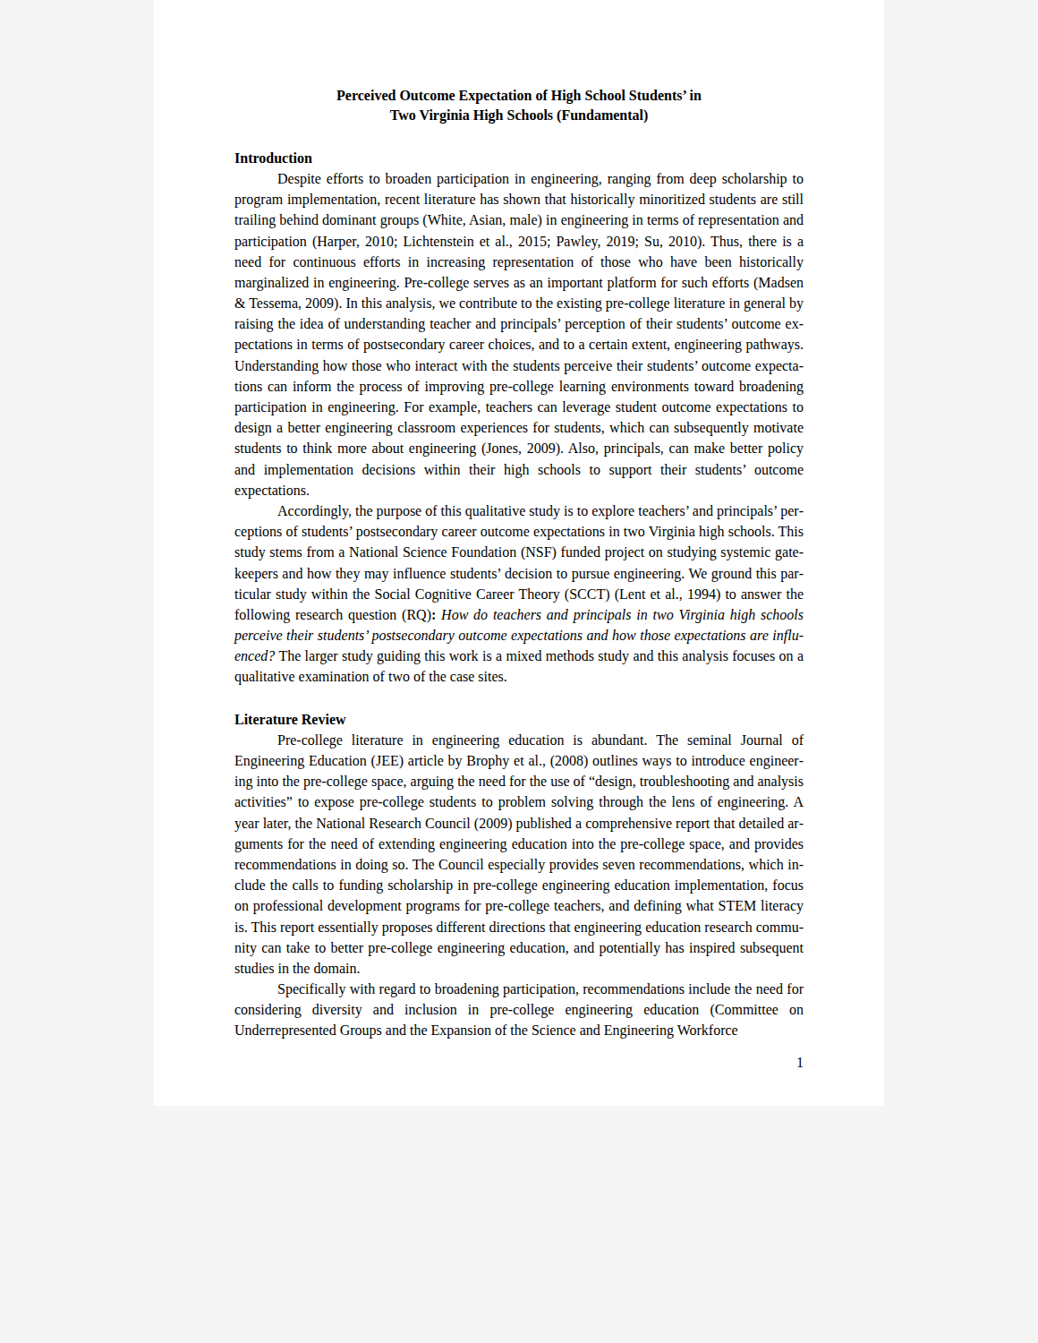Perceived Outcome Expectation of High School Students’ in
Two Virginia High Schools (Fundamental)
Introduction
Despite efforts to broaden participation in engineering, ranging from deep scholarship to program implementation, recent literature has shown that historically minoritized students are still trailing behind dominant groups (White, Asian, male) in engineering in terms of representation and participation (Harper, 2010; Lichtenstein et al., 2015; Pawley, 2019; Su, 2010). Thus, there is a need for continuous efforts in increasing representation of those who have been historically marginalized in engineering. Pre-college serves as an important platform for such efforts (Madsen & Tessema, 2009). In this analysis, we contribute to the existing pre-college literature in general by raising the idea of understanding teacher and principals’ perception of their students’ outcome expectations in terms of postsecondary career choices, and to a certain extent, engineering pathways. Understanding how those who interact with the students perceive their students’ outcome expectations can inform the process of improving pre-college learning environments toward broadening participation in engineering. For example, teachers can leverage student outcome expectations to design a better engineering classroom experiences for students, which can subsequently motivate students to think more about engineering (Jones, 2009). Also, principals, can make better policy and implementation decisions within their high schools to support their students’ outcome expectations.
Accordingly, the purpose of this qualitative study is to explore teachers’ and principals’ perceptions of students’ postsecondary career outcome expectations in two Virginia high schools. This study stems from a National Science Foundation (NSF) funded project on studying systemic gatekeepers and how they may influence students’ decision to pursue engineering. We ground this particular study within the Social Cognitive Career Theory (SCCT) (Lent et al., 1994) to answer the following research question (RQ): How do teachers and principals in two Virginia high schools perceive their students’ postsecondary outcome expectations and how those expectations are influenced? The larger study guiding this work is a mixed methods study and this analysis focuses on a qualitative examination of two of the case sites.
Literature Review
Pre-college literature in engineering education is abundant. The seminal Journal of Engineering Education (JEE) article by Brophy et al., (2008) outlines ways to introduce engineering into the pre-college space, arguing the need for the use of “design, troubleshooting and analysis activities” to expose pre-college students to problem solving through the lens of engineering. A year later, the National Research Council (2009) published a comprehensive report that detailed arguments for the need of extending engineering education into the pre-college space, and provides recommendations in doing so. The Council especially provides seven recommendations, which include the calls to funding scholarship in pre-college engineering education implementation, focus on professional development programs for pre-college teachers, and defining what STEM literacy is. This report essentially proposes different directions that engineering education research community can take to better pre-college engineering education, and potentially has inspired subsequent studies in the domain.
Specifically with regard to broadening participation, recommendations include the need for considering diversity and inclusion in pre-college engineering education (Committee on Underrepresented Groups and the Expansion of the Science and Engineering Workforce
1